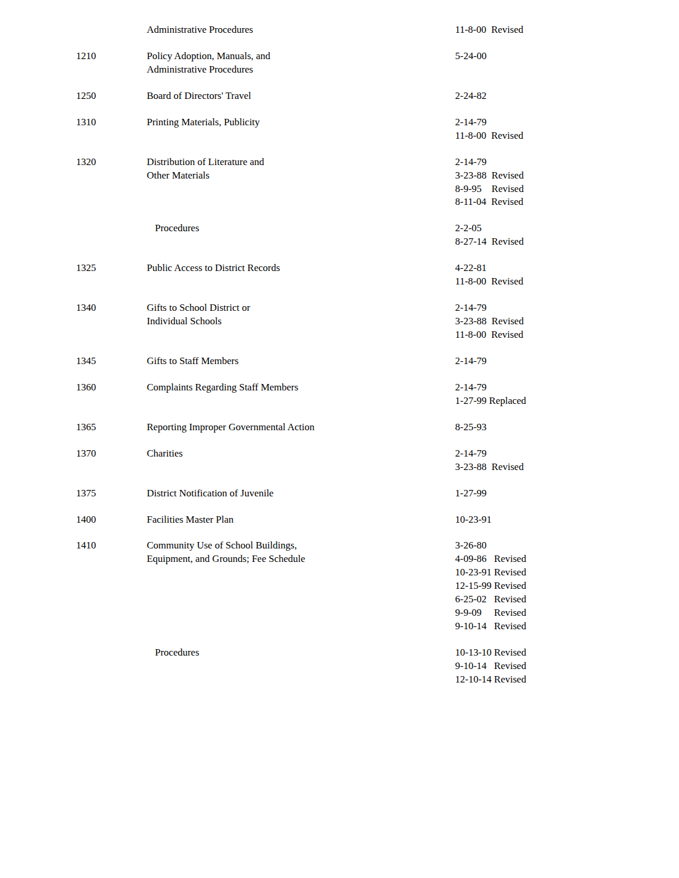| | Administrative Procedures | 11-8-00 Revised |
| 1210 | Policy Adoption, Manuals, and Administrative Procedures | 5-24-00 |
| 1250 | Board of Directors' Travel | 2-24-82 |
| 1310 | Printing Materials, Publicity | 2-14-79 11-8-00 Revised |
| 1320 | Distribution of Literature and Other Materials | 2-14-79 3-23-88 Revised 8-9-95 Revised 8-11-04 Revised |
| | Procedures | 2-2-05 8-27-14 Revised |
| 1325 | Public Access to District Records | 4-22-81 11-8-00 Revised |
| 1340 | Gifts to School District or Individual Schools | 2-14-79 3-23-88 Revised 11-8-00 Revised |
| 1345 | Gifts to Staff Members | 2-14-79 |
| 1360 | Complaints Regarding Staff Members | 2-14-79 1-27-99 Replaced |
| 1365 | Reporting Improper Governmental Action | 8-25-93 |
| 1370 | Charities | 2-14-79 3-23-88 Revised |
| 1375 | District Notification of Juvenile | 1-27-99 |
| 1400 | Facilities Master Plan | 10-23-91 |
| 1410 | Community Use of School Buildings, Equipment, and Grounds; Fee Schedule | 3-26-80 4-09-86 Revised 10-23-91 Revised 12-15-99 Revised 6-25-02 Revised 9-9-09 Revised 9-10-14 Revised |
| | Procedures | 10-13-10 Revised 9-10-14 Revised 12-10-14 Revised |